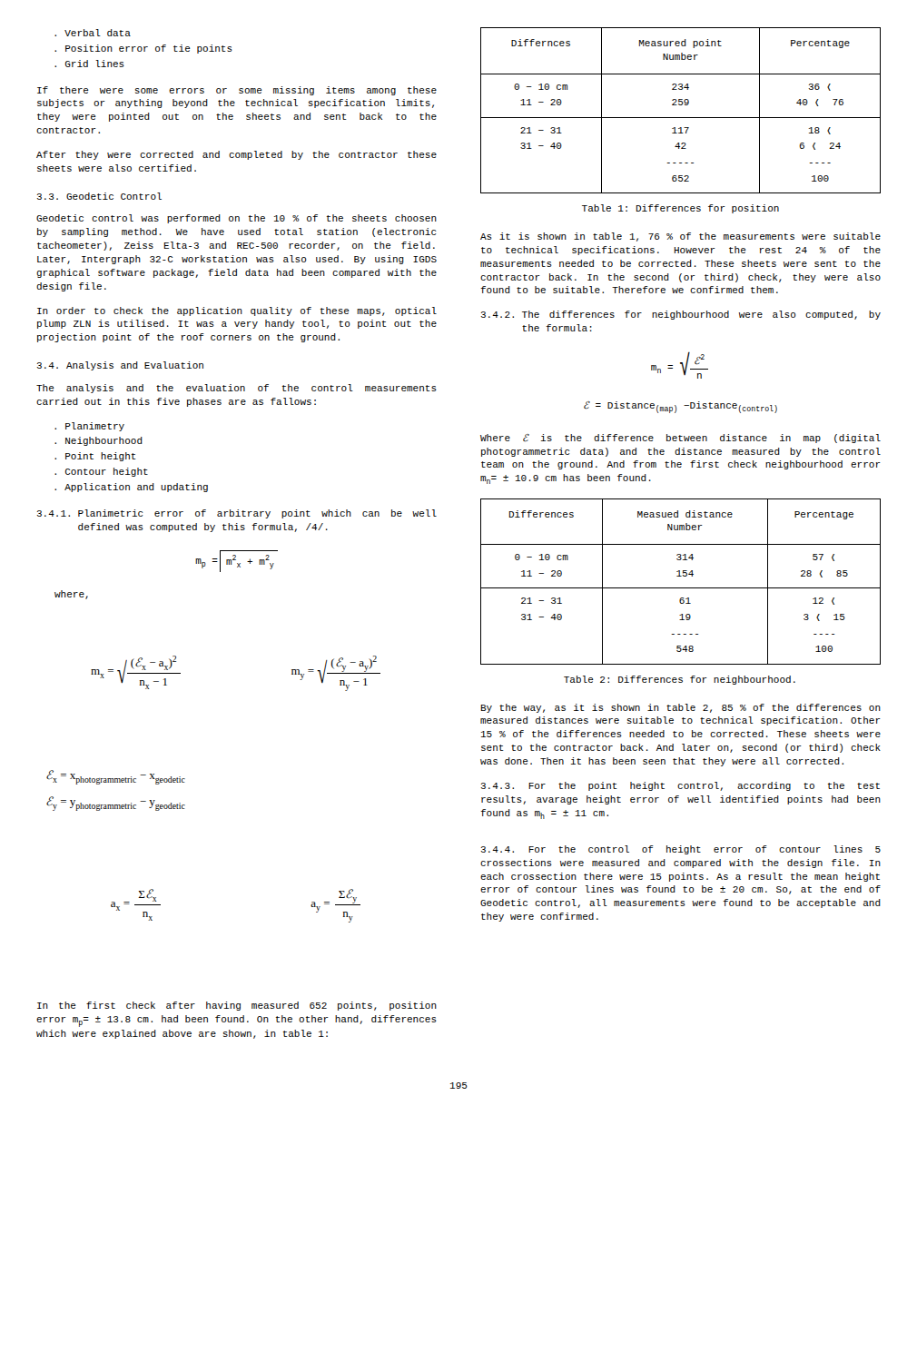Verbal data
Position error of tie points
Grid lines
If there were some errors or some missing items among these subjects or anything beyond the technical specification limits, they were pointed out on the sheets and sent back to the contractor.
After they were corrected and completed by the contractor these sheets were also certified.
3.3. Geodetic Control
Geodetic control was performed on the 10 % of the sheets choosen by sampling method. We have used total station (electronic tacheometer), Zeiss Elta-3 and REC-500 recorder, on the field. Later, Intergraph 32-C workstation was also used. By using IGDS graphical software package, field data had been compared with the design file.
In order to check the application quality of these maps, optical plump ZLN is utilised. It was a very handy tool, to point out the projection point of the roof corners on the ground.
3.4. Analysis and Evaluation
The analysis and the evaluation of the control measurements carried out in this five phases are as fallows:
Planimetry
Neighbourhood
Point height
Contour height
Application and updating
3.4.1. Planimetric error of arbitrary point which can be well defined was computed by this formula, /4/.
mp =m2 x + m2 y
where,
mx = √(ℰx − ax)2 nx − 1
my = √(ℰy − ay)2 ny − 1
ℰx = xphotogrammetric − xgeodetic
ℰy = yphotogrammetric − ygeodetic
ax = Σℰx nx
ay = Σℰy ny
In the first check after having measured 652 points, position error mp= ± 13.8 cm. had been found. On the other hand, differences which were explained above are shown, in table 1:
| Differnces | Measured point Number | Percentage |
| --- | --- | --- |
| 0 − 10 cm 11 − 20 | 234 259 | 36 ❬ 40 ❬ 76 |
| 21 − 31 31 − 40 | 117 42 ----- 652 | 18 ❬ 6 ❬ 24 ---- 100 |
Table 1: Differences for position
As it is shown in table 1, 76 % of the measurements were suitable to technical specifications. However the rest 24 % of the measurements needed to be corrected. These sheets were sent to the contractor back. In the second (or third) check, they were also found to be suitable. Therefore we confirmed them.
3.4.2. The differences for neighbourhood were also computed, by the formula:
mn = √ℰ 2 n
ℰ = Distance(map) −Distance(control)
Where ℰ is the difference between distance in map (digital photogrammetric data) and the distance measured by the control team on the ground. And from the first check neighbourhood error mn= ± 10.9 cm has been found.
| Differences | Measued distance Number | Percentage |
| --- | --- | --- |
| 0 − 10 cm 11 − 20 | 314 154 | 57 ❬ 28 ❬ 85 |
| 21 − 31 31 − 40 | 61 19 ----- 548 | 12 ❬ 3 ❬ 15 ---- 100 |
Table 2: Differences for neighbourhood.
By the way, as it is shown in table 2, 85 % of the differences on measured distances were suitable to technical specification. Other 15 % of the differences needed to be corrected. These sheets were sent to the contractor back. And later on, second (or third) check was done. Then it has been seen that they were all corrected.
3.4.3. For the point height control, according to the test results, avarage height error of well identified points had been found as mh = ± 11 cm.
3.4.4. For the control of height error of contour lines 5 crossections were measured and compared with the design file. In each crossection there were 15 points. As a result the mean height error of contour lines was found to be ± 20 cm. So, at the end of Geodetic control, all measurements were found to be acceptable and they were confirmed.
195